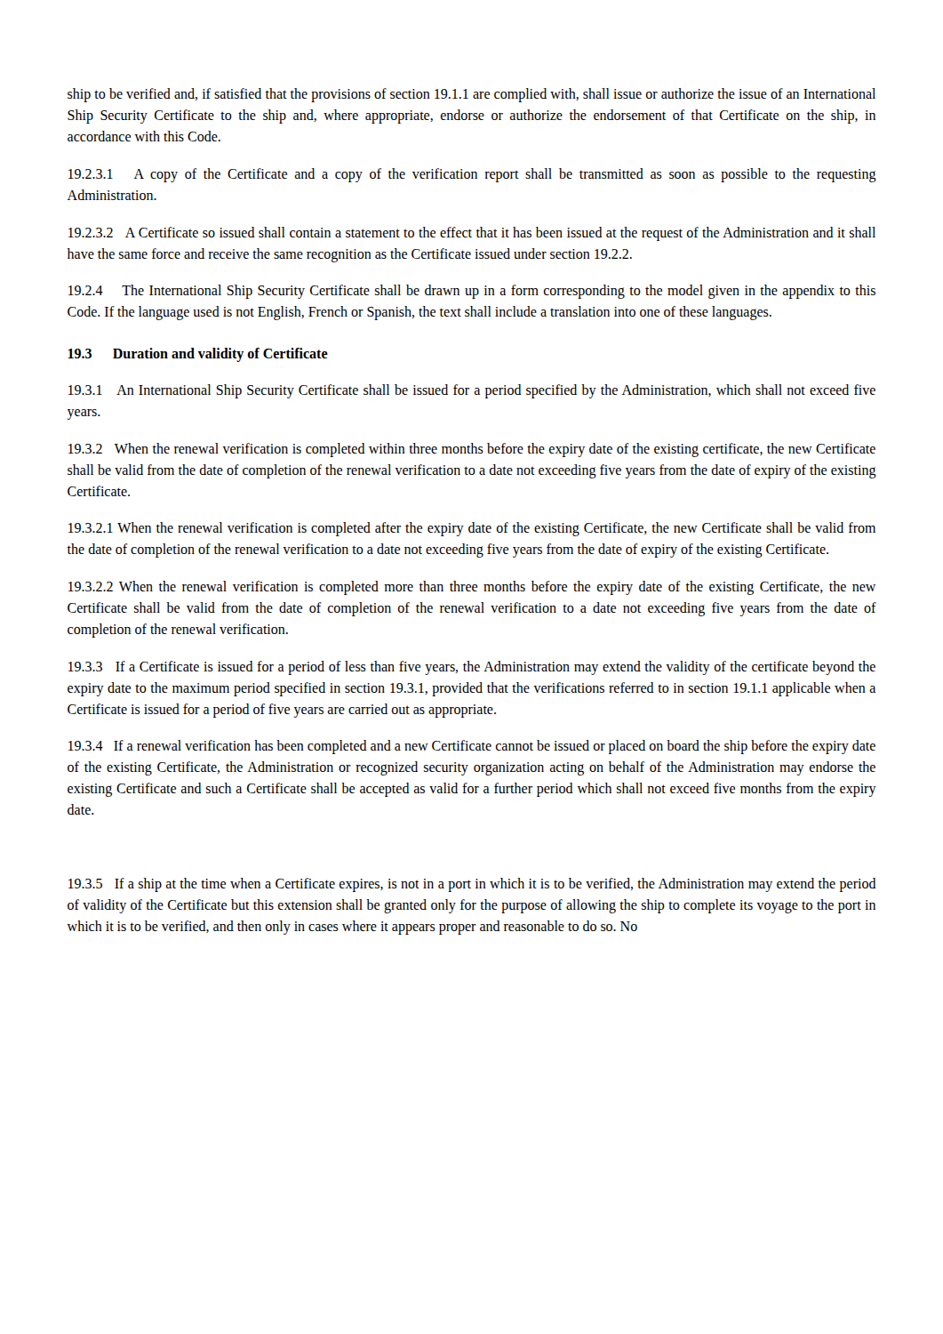ship to be verified and, if satisfied that the provisions of section 19.1.1 are complied with, shall issue or authorize the issue of an International Ship Security Certificate to the ship and, where appropriate, endorse or authorize the endorsement of that Certificate on the ship, in accordance with this Code.
19.2.3.1 A copy of the Certificate and a copy of the verification report shall be transmitted as soon as possible to the requesting Administration.
19.2.3.2 A Certificate so issued shall contain a statement to the effect that it has been issued at the request of the Administration and it shall have the same force and receive the same recognition as the Certificate issued under section 19.2.2.
19.2.4 The International Ship Security Certificate shall be drawn up in a form corresponding to the model given in the appendix to this Code. If the language used is not English, French or Spanish, the text shall include a translation into one of these languages.
19.3 Duration and validity of Certificate
19.3.1 An International Ship Security Certificate shall be issued for a period specified by the Administration, which shall not exceed five years.
19.3.2 When the renewal verification is completed within three months before the expiry date of the existing certificate, the new Certificate shall be valid from the date of completion of the renewal verification to a date not exceeding five years from the date of expiry of the existing Certificate.
19.3.2.1 When the renewal verification is completed after the expiry date of the existing Certificate, the new Certificate shall be valid from the date of completion of the renewal verification to a date not exceeding five years from the date of expiry of the existing Certificate.
19.3.2.2 When the renewal verification is completed more than three months before the expiry date of the existing Certificate, the new Certificate shall be valid from the date of completion of the renewal verification to a date not exceeding five years from the date of completion of the renewal verification.
19.3.3 If a Certificate is issued for a period of less than five years, the Administration may extend the validity of the certificate beyond the expiry date to the maximum period specified in section 19.3.1, provided that the verifications referred to in section 19.1.1 applicable when a Certificate is issued for a period of five years are carried out as appropriate.
19.3.4 If a renewal verification has been completed and a new Certificate cannot be issued or placed on board the ship before the expiry date of the existing Certificate, the Administration or recognized security organization acting on behalf of the Administration may endorse the existing Certificate and such a Certificate shall be accepted as valid for a further period which shall not exceed five months from the expiry date.
19.3.5 If a ship at the time when a Certificate expires, is not in a port in which it is to be verified, the Administration may extend the period of validity of the Certificate but this extension shall be granted only for the purpose of allowing the ship to complete its voyage to the port in which it is to be verified, and then only in cases where it appears proper and reasonable to do so. No